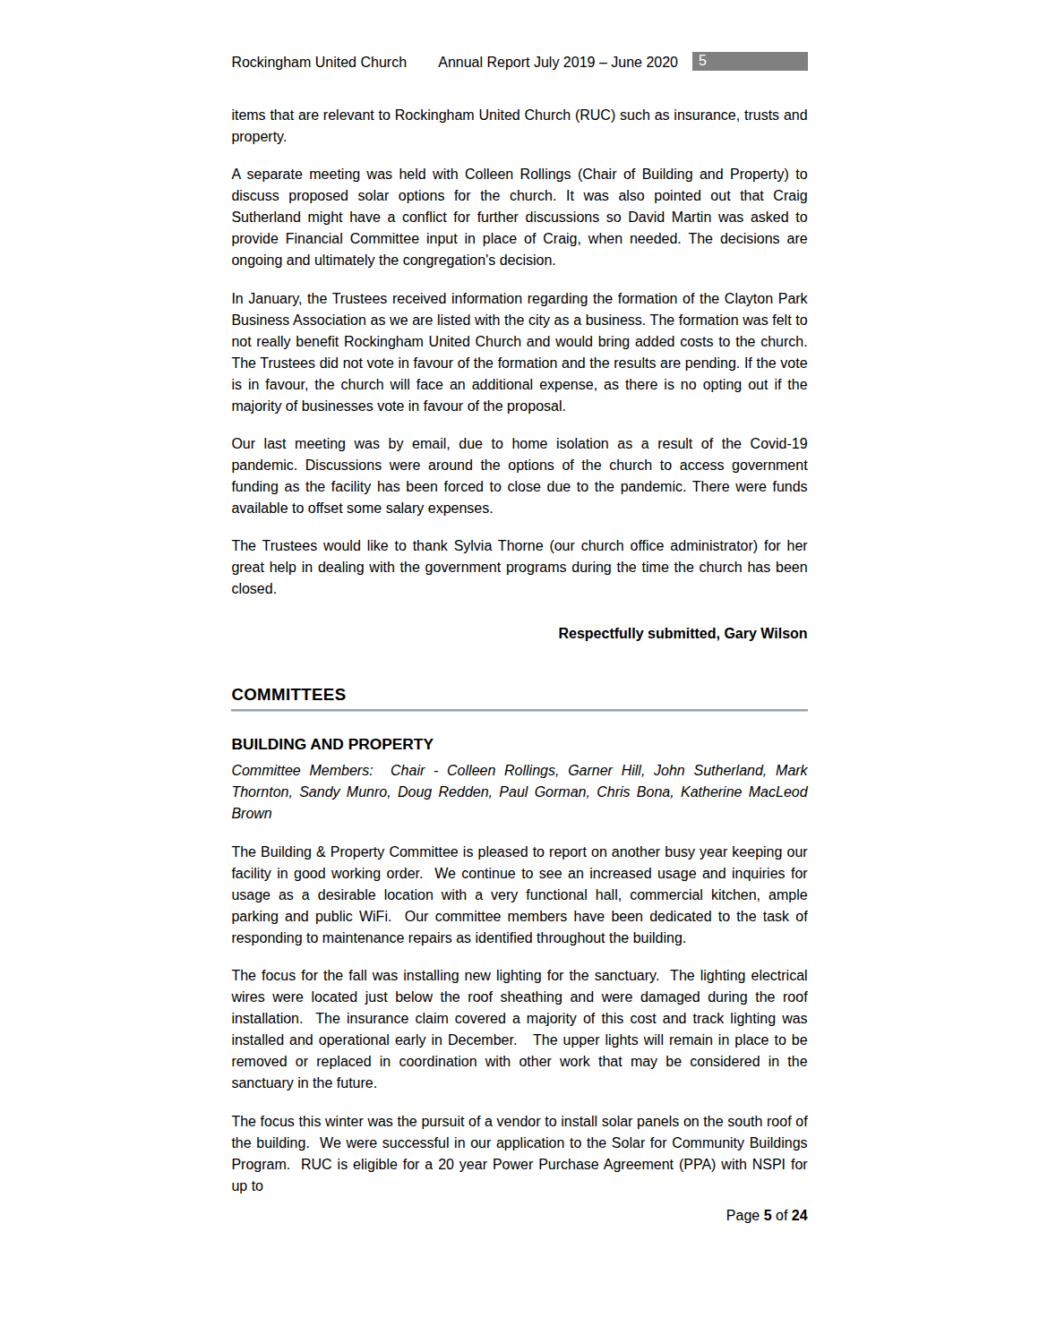Rockingham United Church Annual Report July 2019 – June 2020
5
items that are relevant to Rockingham United Church (RUC) such as insurance, trusts and property.
A separate meeting was held with Colleen Rollings (Chair of Building and Property) to discuss proposed solar options for the church. It was also pointed out that Craig Sutherland might have a conflict for further discussions so David Martin was asked to provide Financial Committee input in place of Craig, when needed. The decisions are ongoing and ultimately the congregation's decision.
In January, the Trustees received information regarding the formation of the Clayton Park Business Association as we are listed with the city as a business. The formation was felt to not really benefit Rockingham United Church and would bring added costs to the church. The Trustees did not vote in favour of the formation and the results are pending. If the vote is in favour, the church will face an additional expense, as there is no opting out if the majority of businesses vote in favour of the proposal.
Our last meeting was by email, due to home isolation as a result of the Covid-19 pandemic. Discussions were around the options of the church to access government funding as the facility has been forced to close due to the pandemic. There were funds available to offset some salary expenses.
The Trustees would like to thank Sylvia Thorne (our church office administrator) for her great help in dealing with the government programs during the time the church has been closed.
Respectfully submitted, Gary Wilson
COMMITTEES
BUILDING AND PROPERTY
Committee Members: Chair - Colleen Rollings, Garner Hill, John Sutherland, Mark Thornton, Sandy Munro, Doug Redden, Paul Gorman, Chris Bona, Katherine MacLeod Brown
The Building & Property Committee is pleased to report on another busy year keeping our facility in good working order. We continue to see an increased usage and inquiries for usage as a desirable location with a very functional hall, commercial kitchen, ample parking and public WiFi. Our committee members have been dedicated to the task of responding to maintenance repairs as identified throughout the building.
The focus for the fall was installing new lighting for the sanctuary. The lighting electrical wires were located just below the roof sheathing and were damaged during the roof installation. The insurance claim covered a majority of this cost and track lighting was installed and operational early in December. The upper lights will remain in place to be removed or replaced in coordination with other work that may be considered in the sanctuary in the future.
The focus this winter was the pursuit of a vendor to install solar panels on the south roof of the building. We were successful in our application to the Solar for Community Buildings Program. RUC is eligible for a 20 year Power Purchase Agreement (PPA) with NSPI for up to
Page 5 of 24